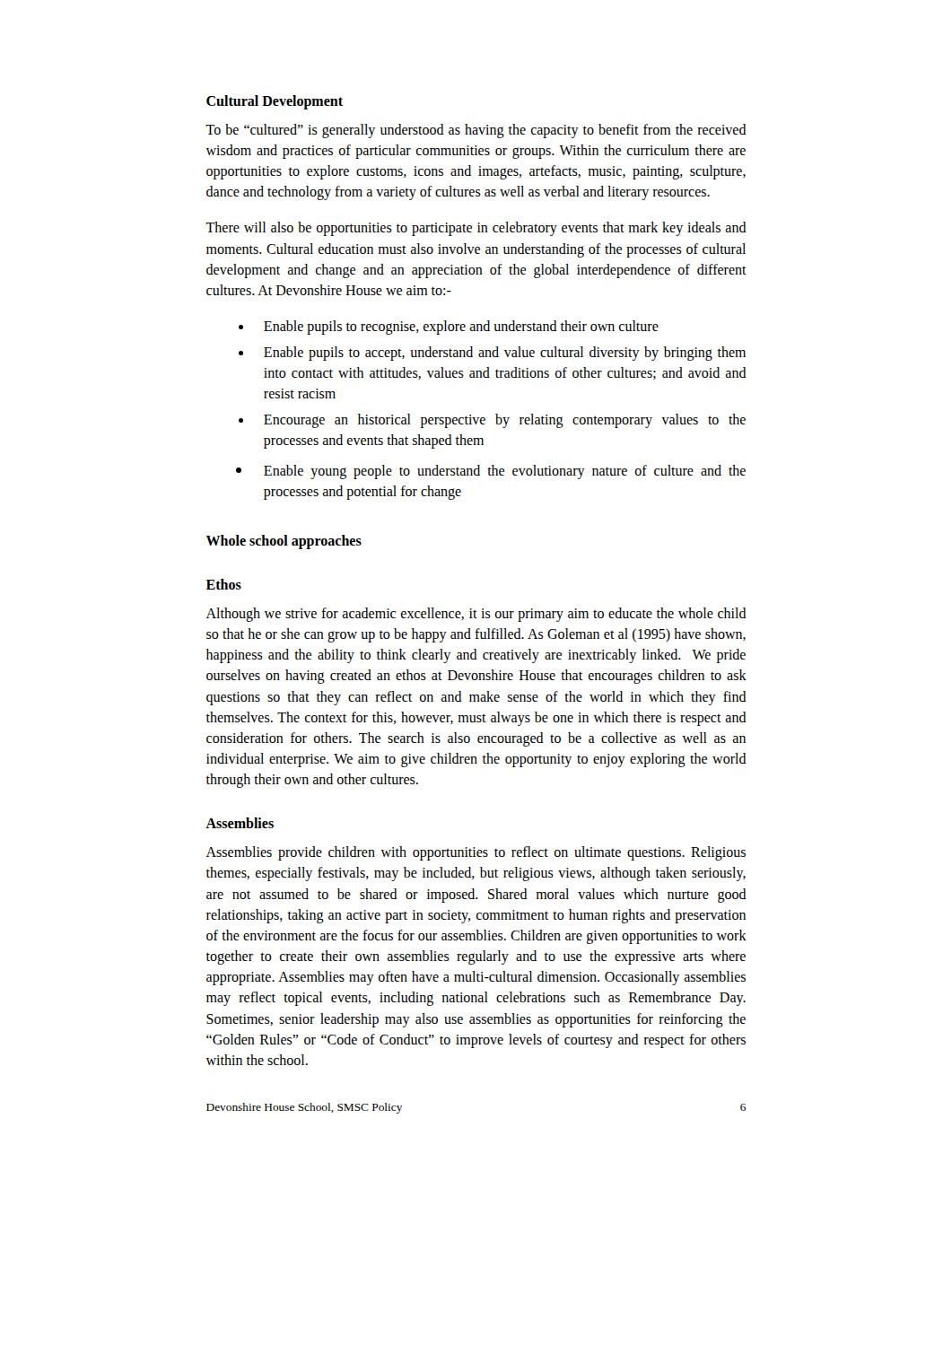Cultural Development
To be “cultured” is generally understood as having the capacity to benefit from the received wisdom and practices of particular communities or groups. Within the curriculum there are opportunities to explore customs, icons and images, artefacts, music, painting, sculpture, dance and technology from a variety of cultures as well as verbal and literary resources.
There will also be opportunities to participate in celebratory events that mark key ideals and moments. Cultural education must also involve an understanding of the processes of cultural development and change and an appreciation of the global interdependence of different cultures. At Devonshire House we aim to:-
Enable pupils to recognise, explore and understand their own culture
Enable pupils to accept, understand and value cultural diversity by bringing them into contact with attitudes, values and traditions of other cultures; and avoid and resist racism
Encourage an historical perspective by relating contemporary values to the processes and events that shaped them
Enable young people to understand the evolutionary nature of culture and the processes and potential for change
Whole school approaches
Ethos
Although we strive for academic excellence, it is our primary aim to educate the whole child so that he or she can grow up to be happy and fulfilled. As Goleman et al (1995) have shown, happiness and the ability to think clearly and creatively are inextricably linked. We pride ourselves on having created an ethos at Devonshire House that encourages children to ask questions so that they can reflect on and make sense of the world in which they find themselves. The context for this, however, must always be one in which there is respect and consideration for others. The search is also encouraged to be a collective as well as an individual enterprise. We aim to give children the opportunity to enjoy exploring the world through their own and other cultures.
Assemblies
Assemblies provide children with opportunities to reflect on ultimate questions. Religious themes, especially festivals, may be included, but religious views, although taken seriously, are not assumed to be shared or imposed. Shared moral values which nurture good relationships, taking an active part in society, commitment to human rights and preservation of the environment are the focus for our assemblies. Children are given opportunities to work together to create their own assemblies regularly and to use the expressive arts where appropriate. Assemblies may often have a multi-cultural dimension. Occasionally assemblies may reflect topical events, including national celebrations such as Remembrance Day. Sometimes, senior leadership may also use assemblies as opportunities for reinforcing the “Golden Rules” or “Code of Conduct” to improve levels of courtesy and respect for others within the school.
Devonshire House School, SMSC Policy 6